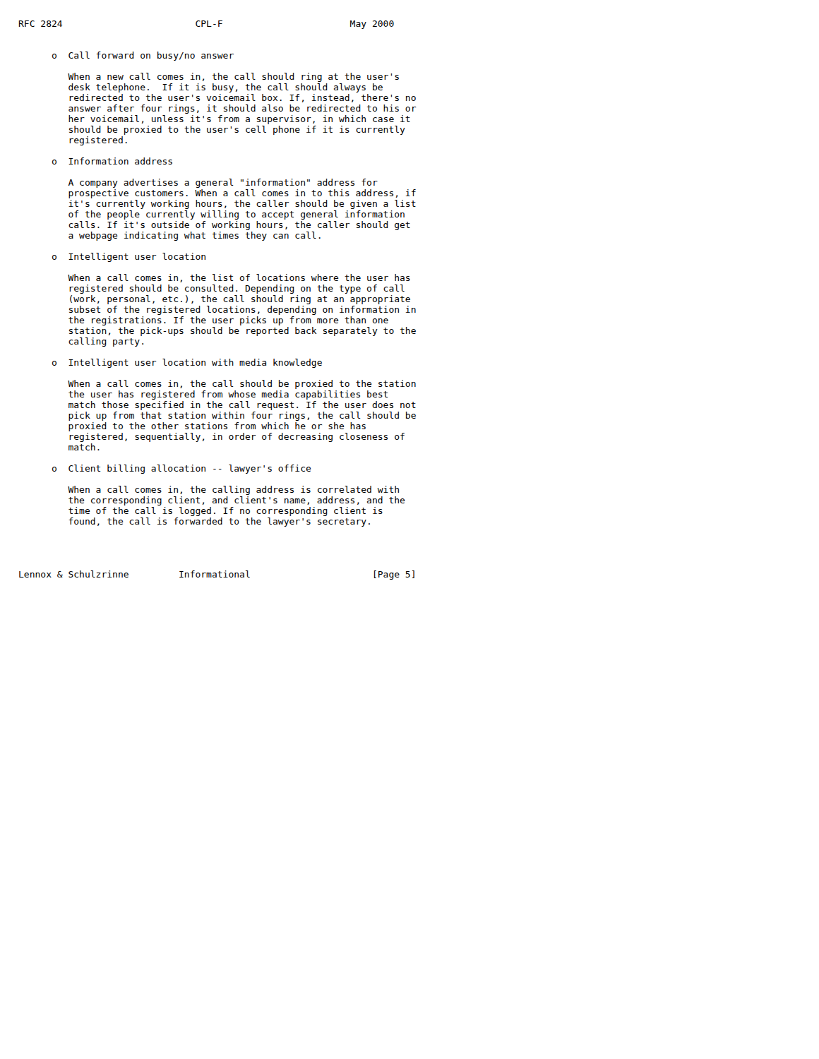RFC 2824 CPL-F May 2000 o Call forward on busy/no answer When a new call comes in, the call should ring at the user's desk telephone. If it is busy, the call should always be redirected to the user's voicemail box. If, instead, there's no answer after four rings, it should also be redirected to his or her voicemail, unless it's from a supervisor, in which case it should be proxied to the user's cell phone if it is currently registered. o Information address A company advertises a general "information" address for prospective customers. When a call comes in to this address, if it's currently working hours, the caller should be given a list of the people currently willing to accept general information calls. If it's outside of working hours, the caller should get a webpage indicating what times they can call. o Intelligent user location When a call comes in, the list of locations where the user has registered should be consulted. Depending on the type of call (work, personal, etc.), the call should ring at an appropriate subset of the registered locations, depending on information in the registrations. If the user picks up from more than one station, the pick-ups should be reported back separately to the calling party. o Intelligent user location with media knowledge When a call comes in, the call should be proxied to the station the user has registered from whose media capabilities best match those specified in the call request. If the user does not pick up from that station within four rings, the call should be proxied to the other stations from which he or she has registered, sequentially, in order of decreasing closeness of match. o Client billing allocation -- lawyer's office When a call comes in, the calling address is correlated with the corresponding client, and client's name, address, and the time of the call is logged. If no corresponding client is found, the call is forwarded to the lawyer's secretary. Lennox & Schulzrinne Informational [Page 5]